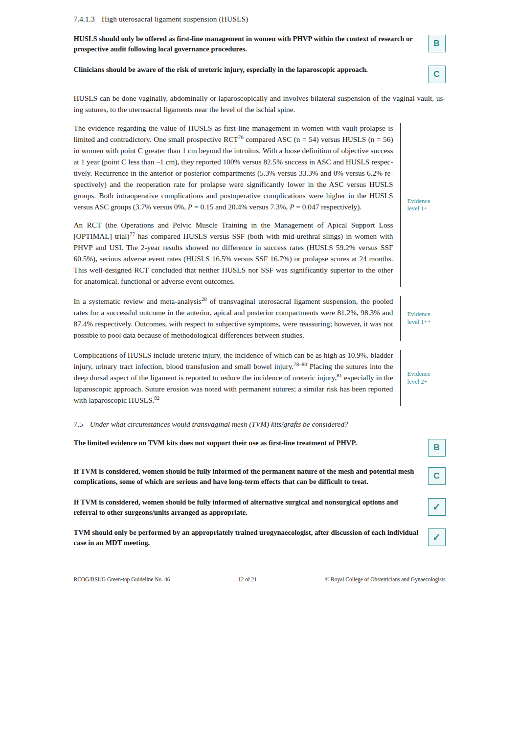7.4.1.3 High uterosacral ligament suspension (HUSLS)
HUSLS should only be offered as first-line management in women with PHVP within the context of research or prospective audit following local governance procedures.
B
Clinicians should be aware of the risk of ureteric injury, especially in the laparoscopic approach.
C
HUSLS can be done vaginally, abdominally or laparoscopically and involves bilateral suspension of the vaginal vault, using sutures, to the uterosacral ligaments near the level of the ischial spine.
The evidence regarding the value of HUSLS as first-line management in women with vault prolapse is limited and contradictory. One small prospective RCT76 compared ASC (n = 54) versus HUSLS (n = 56) in women with point C greater than 1 cm beyond the introitus. With a loose definition of objective success at 1 year (point C less than –1 cm), they reported 100% versus 82.5% success in ASC and HUSLS respectively. Recurrence in the anterior or posterior compartments (5.3% versus 33.3% and 0% versus 6.2% respectively) and the reoperation rate for prolapse were significantly lower in the ASC versus HUSLS groups. Both intraoperative complications and postoperative complications were higher in the HUSLS versus ASC groups (3.7% versus 0%, P = 0.15 and 20.4% versus 7.3%, P = 0.047 respectively).
An RCT (the Operations and Pelvic Muscle Training in the Management of Apical Support Loss [OPTIMAL] trial)77 has compared HUSLS versus SSF (both with mid-urethral slings) in women with PHVP and USI. The 2-year results showed no difference in success rates (HUSLS 59.2% versus SSF 60.5%), serious adverse event rates (HUSLS 16.5% versus SSF 16.7%) or prolapse scores at 24 months. This well-designed RCT concluded that neither HUSLS nor SSF was significantly superior to the other for anatomical, functional or adverse event outcomes.
Evidence
level 1+
In a systematic review and meta-analysis28 of transvaginal uterosacral ligament suspension, the pooled rates for a successful outcome in the anterior, apical and posterior compartments were 81.2%, 98.3% and 87.4% respectively. Outcomes, with respect to subjective symptoms, were reassuring; however, it was not possible to pool data because of methodological differences between studies.
Evidence
level 1++
Complications of HUSLS include ureteric injury, the incidence of which can be as high as 10.9%, bladder injury, urinary tract infection, blood transfusion and small bowel injury.78–80 Placing the sutures into the deep dorsal aspect of the ligament is reported to reduce the incidence of ureteric injury,81 especially in the laparoscopic approach. Suture erosion was noted with permanent sutures; a similar risk has been reported with laparoscopic HUSLS.82
Evidence
level 2+
7.5 Under what circumstances would transvaginal mesh (TVM) kits/grafts be considered?
The limited evidence on TVM kits does not support their use as first-line treatment of PHVP.
B
If TVM is considered, women should be fully informed of the permanent nature of the mesh and potential mesh complications, some of which are serious and have long-term effects that can be difficult to treat.
C
If TVM is considered, women should be fully informed of alternative surgical and nonsurgical options and referral to other surgeons/units arranged as appropriate.
✓
TVM should only be performed by an appropriately trained urogynaecologist, after discussion of each individual case in an MDT meeting.
✓
RCOG/BSUG Green-top Guideline No. 46
12 of 21
© Royal College of Obstetricians and Gynaecologists